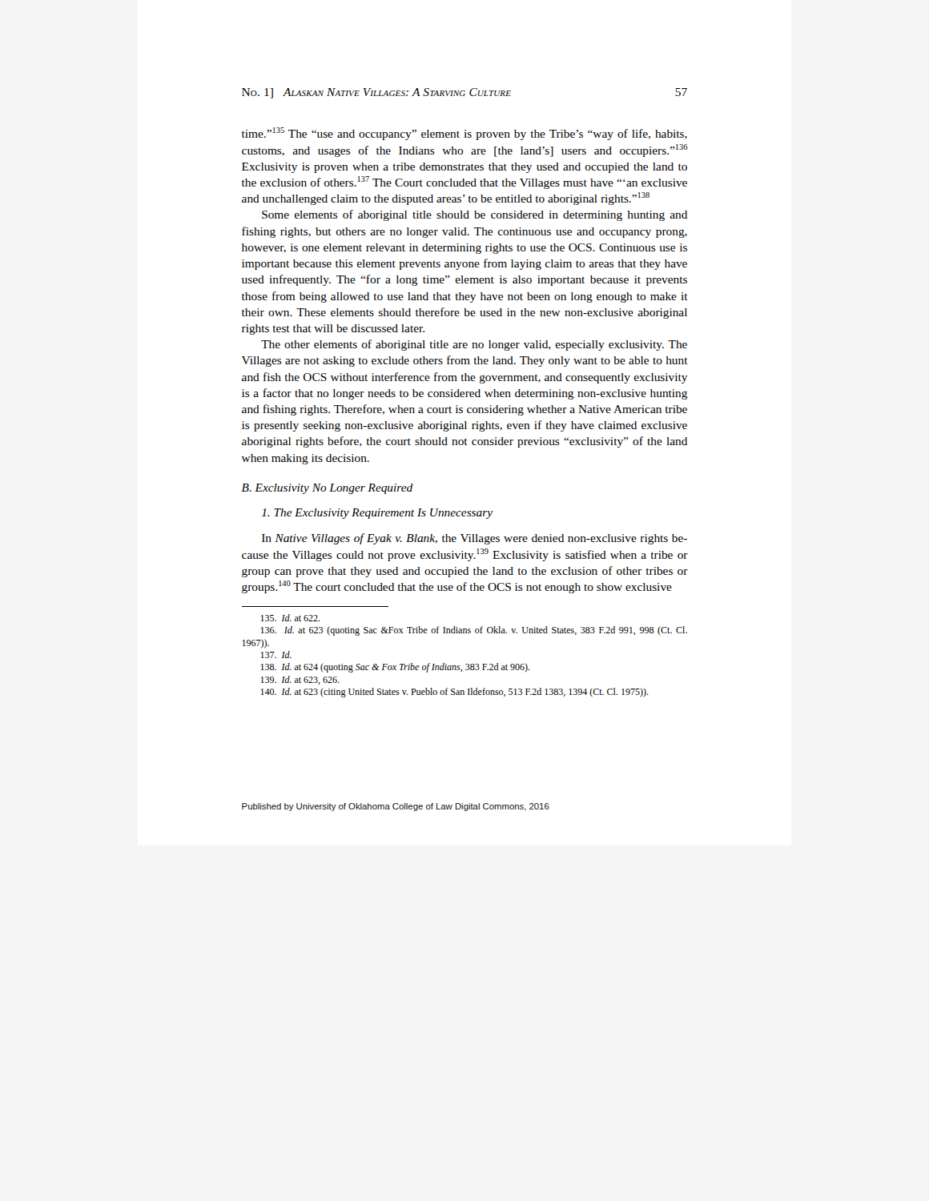No. 1] Alaskan Native Villages: A Starving Culture 57
time.”135 The “use and occupancy” element is proven by the Tribe’s “way of life, habits, customs, and usages of the Indians who are [the land’s] users and occupiers.”136 Exclusivity is proven when a tribe demonstrates that they used and occupied the land to the exclusion of others.137 The Court concluded that the Villages must have “‘an exclusive and unchallenged claim to the disputed areas’ to be entitled to aboriginal rights.”138
Some elements of aboriginal title should be considered in determining hunting and fishing rights, but others are no longer valid. The continuous use and occupancy prong, however, is one element relevant in determining rights to use the OCS. Continuous use is important because this element prevents anyone from laying claim to areas that they have used infrequently. The “for a long time” element is also important because it prevents those from being allowed to use land that they have not been on long enough to make it their own. These elements should therefore be used in the new non-exclusive aboriginal rights test that will be discussed later.
The other elements of aboriginal title are no longer valid, especially exclusivity. The Villages are not asking to exclude others from the land. They only want to be able to hunt and fish the OCS without interference from the government, and consequently exclusivity is a factor that no longer needs to be considered when determining non-exclusive hunting and fishing rights. Therefore, when a court is considering whether a Native American tribe is presently seeking non-exclusive aboriginal rights, even if they have claimed exclusive aboriginal rights before, the court should not consider previous “exclusivity” of the land when making its decision.
B. Exclusivity No Longer Required
1. The Exclusivity Requirement Is Unnecessary
In Native Villages of Eyak v. Blank, the Villages were denied non-exclusive rights because the Villages could not prove exclusivity.139 Exclusivity is satisfied when a tribe or group can prove that they used and occupied the land to the exclusion of other tribes or groups.140 The court concluded that the use of the OCS is not enough to show exclusive
135. Id. at 622.
136. Id. at 623 (quoting Sac &Fox Tribe of Indians of Okla. v. United States, 383 F.2d 991, 998 (Ct. Cl. 1967)).
137. Id.
138. Id. at 624 (quoting Sac & Fox Tribe of Indians, 383 F.2d at 906).
139. Id. at 623, 626.
140. Id. at 623 (citing United States v. Pueblo of San Ildefonso, 513 F.2d 1383, 1394 (Ct. Cl. 1975)).
Published by University of Oklahoma College of Law Digital Commons, 2016